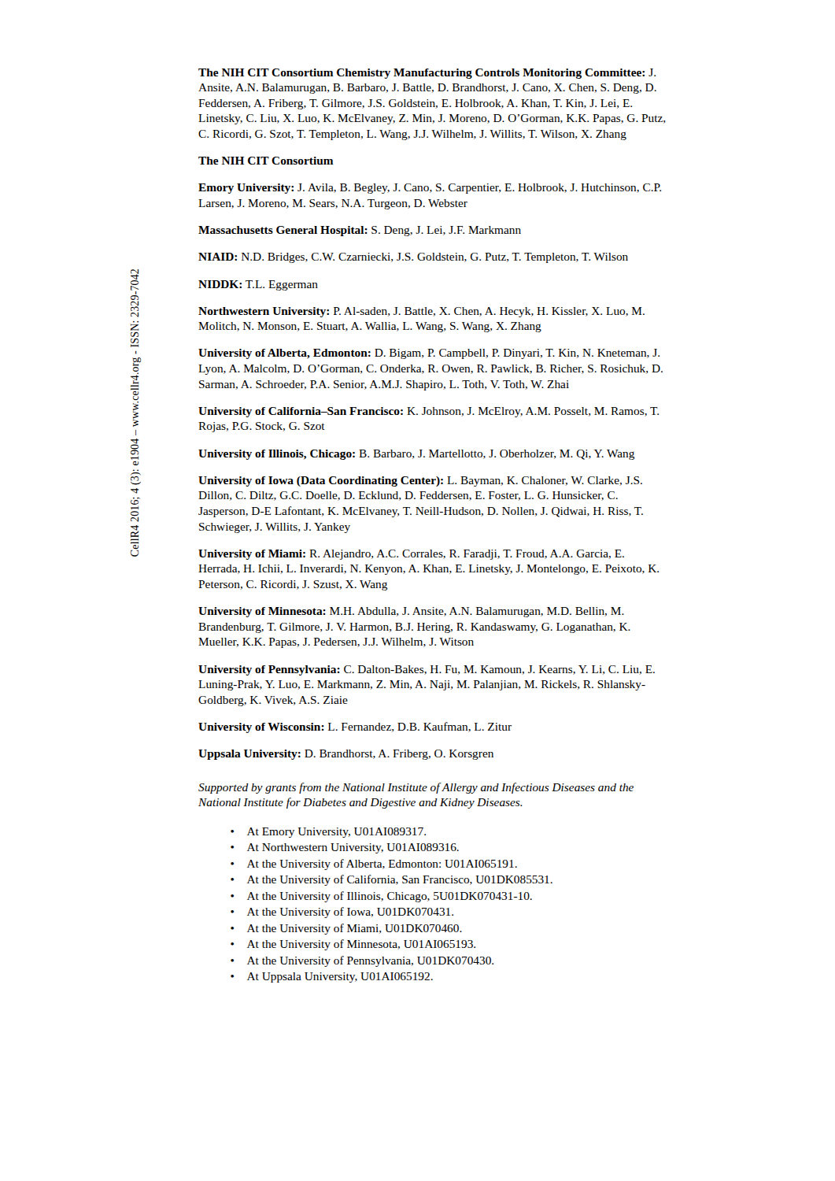CellR4 2016; 4 (3): e1904 – www.cellr4.org - ISSN: 2329-7042
The NIH CIT Consortium Chemistry Manufacturing Controls Monitoring Committee: J. Ansite, A.N. Balamurugan, B. Barbaro, J. Battle, D. Brandhorst, J. Cano, X. Chen, S. Deng, D. Feddersen, A. Friberg, T. Gilmore, J.S. Goldstein, E. Holbrook, A. Khan, T. Kin, J. Lei, E. Linetsky, C. Liu, X. Luo, K. McElvaney, Z. Min, J. Moreno, D. O’Gorman, K.K. Papas, G. Putz, C. Ricordi, G. Szot, T. Templeton, L. Wang, J.J. Wilhelm, J. Willits, T. Wilson, X. Zhang
The NIH CIT Consortium
Emory University: J. Avila, B. Begley, J. Cano, S. Carpentier, E. Holbrook, J. Hutchinson, C.P. Larsen, J. Moreno, M. Sears, N.A. Turgeon, D. Webster
Massachusetts General Hospital: S. Deng, J. Lei, J.F. Markmann
NIAID: N.D. Bridges, C.W. Czarniecki, J.S. Goldstein, G. Putz, T. Templeton, T. Wilson
NIDDK: T.L. Eggerman
Northwestern University: P. Al-saden, J. Battle, X. Chen, A. Hecyk, H. Kissler, X. Luo, M. Molitch, N. Monson, E. Stuart, A. Wallia, L. Wang, S. Wang, X. Zhang
University of Alberta, Edmonton: D. Bigam, P. Campbell, P. Dinyari, T. Kin, N. Kneteman, J. Lyon, A. Malcolm, D. O’Gorman, C. Onderka, R. Owen, R. Pawlick, B. Richer, S. Rosichuk, D. Sarman, A. Schroeder, P.A. Senior, A.M.J. Shapiro, L. Toth, V. Toth, W. Zhai
University of California–San Francisco: K. Johnson, J. McElroy, A.M. Posselt, M. Ramos, T. Rojas, P.G. Stock, G. Szot
University of Illinois, Chicago: B. Barbaro, J. Martellotto, J. Oberholzer, M. Qi, Y. Wang
University of Iowa (Data Coordinating Center): L. Bayman, K. Chaloner, W. Clarke, J.S. Dillon, C. Diltz, G.C. Doelle, D. Ecklund, D. Feddersen, E. Foster, L. G. Hunsicker, C. Jasperson, D-E Lafontant, K. McElvaney, T. Neill-Hudson, D. Nollen, J. Qidwai, H. Riss, T. Schwieger, J. Willits, J. Yankey
University of Miami: R. Alejandro, A.C. Corrales, R. Faradji, T. Froud, A.A. Garcia, E. Herrada, H. Ichii, L. Inverardi, N. Kenyon, A. Khan, E. Linetsky, J. Montelongo, E. Peixoto, K. Peterson, C. Ricordi, J. Szust, X. Wang
University of Minnesota: M.H. Abdulla, J. Ansite, A.N. Balamurugan, M.D. Bellin, M. Brandenburg, T. Gilmore, J. V. Harmon, B.J. Hering, R. Kandaswamy, G. Loganathan, K. Mueller, K.K. Papas, J. Pedersen, J.J. Wilhelm, J. Witson
University of Pennsylvania: C. Dalton-Bakes, H. Fu, M. Kamoun, J. Kearns, Y. Li, C. Liu, E. Luning-Prak, Y. Luo, E. Markmann, Z. Min, A. Naji, M. Palanjian, M. Rickels, R. Shlansky-Goldberg, K. Vivek, A.S. Ziaie
University of Wisconsin: L. Fernandez, D.B. Kaufman, L. Zitur
Uppsala University: D. Brandhorst, A. Friberg, O. Korsgren
Supported by grants from the National Institute of Allergy and Infectious Diseases and the National Institute for Diabetes and Digestive and Kidney Diseases.
At Emory University, U01AI089317.
At Northwestern University, U01AI089316.
At the University of Alberta, Edmonton: U01AI065191.
At the University of California, San Francisco, U01DK085531.
At the University of Illinois, Chicago, 5U01DK070431-10.
At the University of Iowa, U01DK070431.
At the University of Miami, U01DK070460.
At the University of Minnesota, U01AI065193.
At the University of Pennsylvania, U01DK070430.
At Uppsala University, U01AI065192.